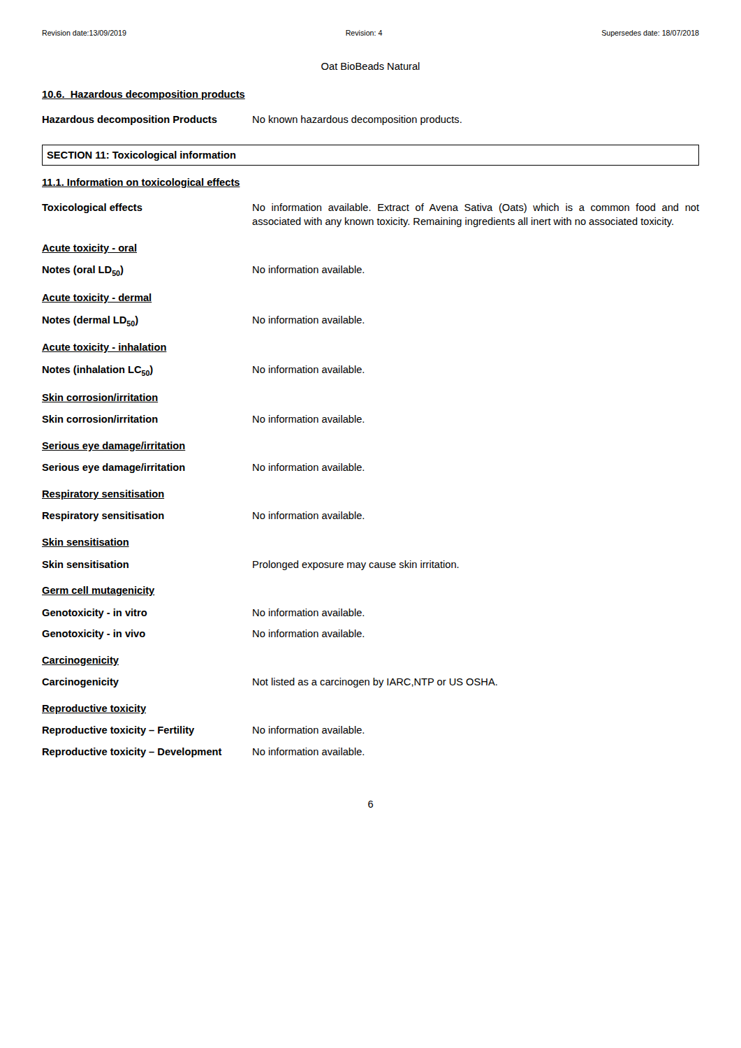Revision date:13/09/2019 Revision: 4 Supersedes date: 18/07/2018
Oat BioBeads Natural
10.6. Hazardous decomposition products
| Hazardous decomposition Products | No known hazardous decomposition products. |
SECTION 11: Toxicological information
11.1. Information on toxicological effects
| Toxicological effects | No information available. Extract of Avena Sativa (Oats) which is a common food and not associated with any known toxicity. Remaining ingredients all inert with no associated toxicity. |
Acute toxicity - oral
| Notes (oral LD 50 ) | No information available. |
Acute toxicity - dermal
| Notes (dermal LD 50 ) | No information available. |
Acute toxicity - inhalation
| Notes (inhalation LC 50 ) | No information available. |
Skin corrosion/irritation
| Skin corrosion/irritation | No information available. |
Serious eye damage/irritation
| Serious eye damage/irritation | No information available. |
Respiratory sensitisation
| Respiratory sensitisation | No information available. |
Skin sensitisation
| Skin sensitisation | Prolonged exposure may cause skin irritation. |
Germ cell mutagenicity
| Genotoxicity - in vitro | No information available. |
| Genotoxicity - in vivo | No information available. |
Carcinogenicity
| Carcinogenicity | Not listed as a carcinogen by IARC,NTP or US OSHA. |
Reproductive toxicity
| Reproductive toxicity – Fertility | No information available. |
| Reproductive toxicity – Development | No information available. |
6